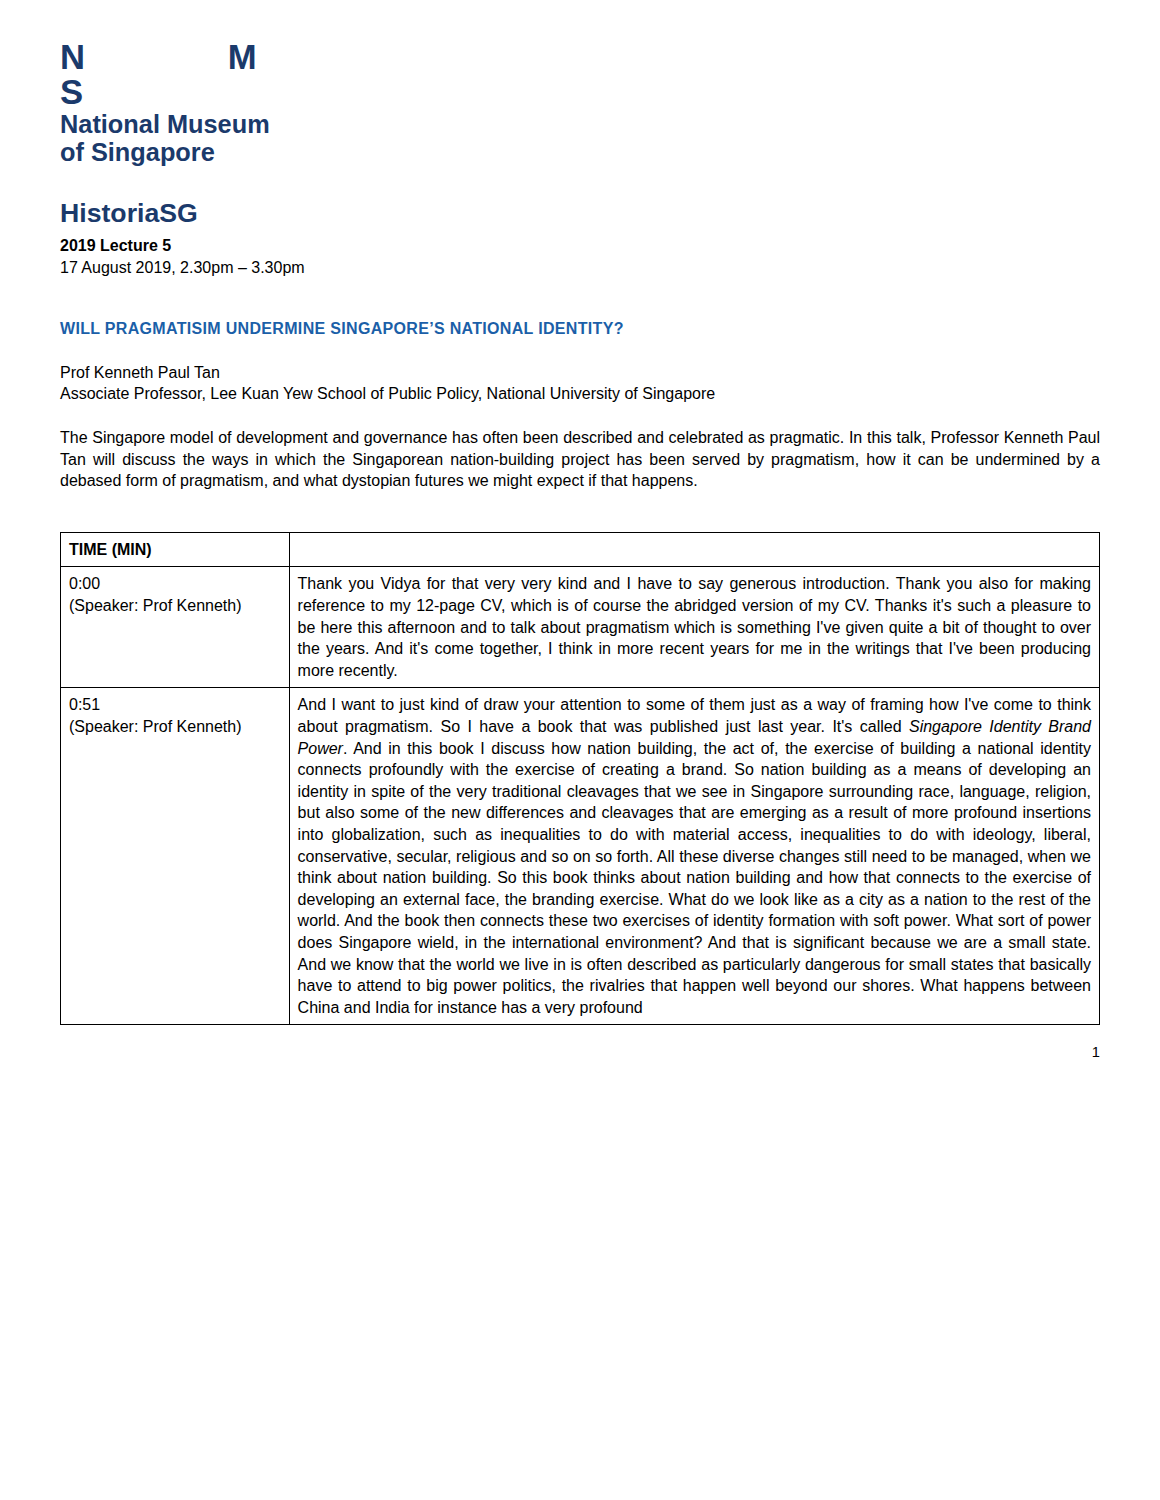N M
S
National Museum
of Singapore
HistoriaSG
2019 Lecture 5
17 August 2019, 2.30pm – 3.30pm
WILL PRAGMATISIM UNDERMINE SINGAPORE’S NATIONAL IDENTITY?
Prof Kenneth Paul Tan
Associate Professor, Lee Kuan Yew School of Public Policy, National University of Singapore
The Singapore model of development and governance has often been described and celebrated as pragmatic. In this talk, Professor Kenneth Paul Tan will discuss the ways in which the Singaporean nation-building project has been served by pragmatism, how it can be undermined by a debased form of pragmatism, and what dystopian futures we might expect if that happens.
| TIME (MIN) | |
| --- | --- |
| 0:00 (Speaker: Prof Kenneth) | Thank you Vidya for that very very kind and I have to say generous introduction. Thank you also for making reference to my 12-page CV, which is of course the abridged version of my CV. Thanks it's such a pleasure to be here this afternoon and to talk about pragmatism which is something I've given quite a bit of thought to over the years. And it's come together, I think in more recent years for me in the writings that I've been producing more recently. |
| 0:51 (Speaker: Prof Kenneth) | And I want to just kind of draw your attention to some of them just as a way of framing how I've come to think about pragmatism. So I have a book that was published just last year. It's called Singapore Identity Brand Power . And in this book I discuss how nation building, the act of, the exercise of building a national identity connects profoundly with the exercise of creating a brand. So nation building as a means of developing an identity in spite of the very traditional cleavages that we see in Singapore surrounding race, language, religion, but also some of the new differences and cleavages that are emerging as a result of more profound insertions into globalization, such as inequalities to do with material access, inequalities to do with ideology, liberal, conservative, secular, religious and so on so forth. All these diverse changes still need to be managed, when we think about nation building. So this book thinks about nation building and how that connects to the exercise of developing an external face, the branding exercise. What do we look like as a city as a nation to the rest of the world. And the book then connects these two exercises of identity formation with soft power. What sort of power does Singapore wield, in the international environment? And that is significant because we are a small state. And we know that the world we live in is often described as particularly dangerous for small states that basically have to attend to big power politics, the rivalries that happen well beyond our shores. What happens between China and India for instance has a very profound |
1